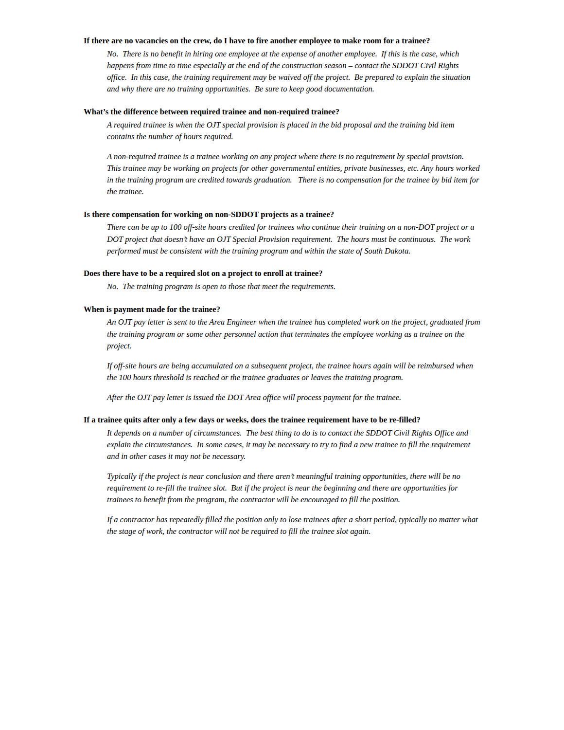If there are no vacancies on the crew, do I have to fire another employee to make room for a trainee?
No. There is no benefit in hiring one employee at the expense of another employee. If this is the case, which happens from time to time especially at the end of the construction season – contact the SDDOT Civil Rights office. In this case, the training requirement may be waived off the project. Be prepared to explain the situation and why there are no training opportunities. Be sure to keep good documentation.
What’s the difference between required trainee and non-required trainee?
A required trainee is when the OJT special provision is placed in the bid proposal and the training bid item contains the number of hours required.
A non-required trainee is a trainee working on any project where there is no requirement by special provision. This trainee may be working on projects for other governmental entities, private businesses, etc. Any hours worked in the training program are credited towards graduation. There is no compensation for the trainee by bid item for the trainee.
Is there compensation for working on non-SDDOT projects as a trainee?
There can be up to 100 off-site hours credited for trainees who continue their training on a non-DOT project or a DOT project that doesn’t have an OJT Special Provision requirement. The hours must be continuous. The work performed must be consistent with the training program and within the state of South Dakota.
Does there have to be a required slot on a project to enroll at trainee?
No. The training program is open to those that meet the requirements.
When is payment made for the trainee?
An OJT pay letter is sent to the Area Engineer when the trainee has completed work on the project, graduated from the training program or some other personnel action that terminates the employee working as a trainee on the project.
If off-site hours are being accumulated on a subsequent project, the trainee hours again will be reimbursed when the 100 hours threshold is reached or the trainee graduates or leaves the training program.
After the OJT pay letter is issued the DOT Area office will process payment for the trainee.
If a trainee quits after only a few days or weeks, does the trainee requirement have to be re-filled?
It depends on a number of circumstances. The best thing to do is to contact the SDDOT Civil Rights Office and explain the circumstances. In some cases, it may be necessary to try to find a new trainee to fill the requirement and in other cases it may not be necessary.
Typically if the project is near conclusion and there aren’t meaningful training opportunities, there will be no requirement to re-fill the trainee slot. But if the project is near the beginning and there are opportunities for trainees to benefit from the program, the contractor will be encouraged to fill the position.
If a contractor has repeatedly filled the position only to lose trainees after a short period, typically no matter what the stage of work, the contractor will not be required to fill the trainee slot again.